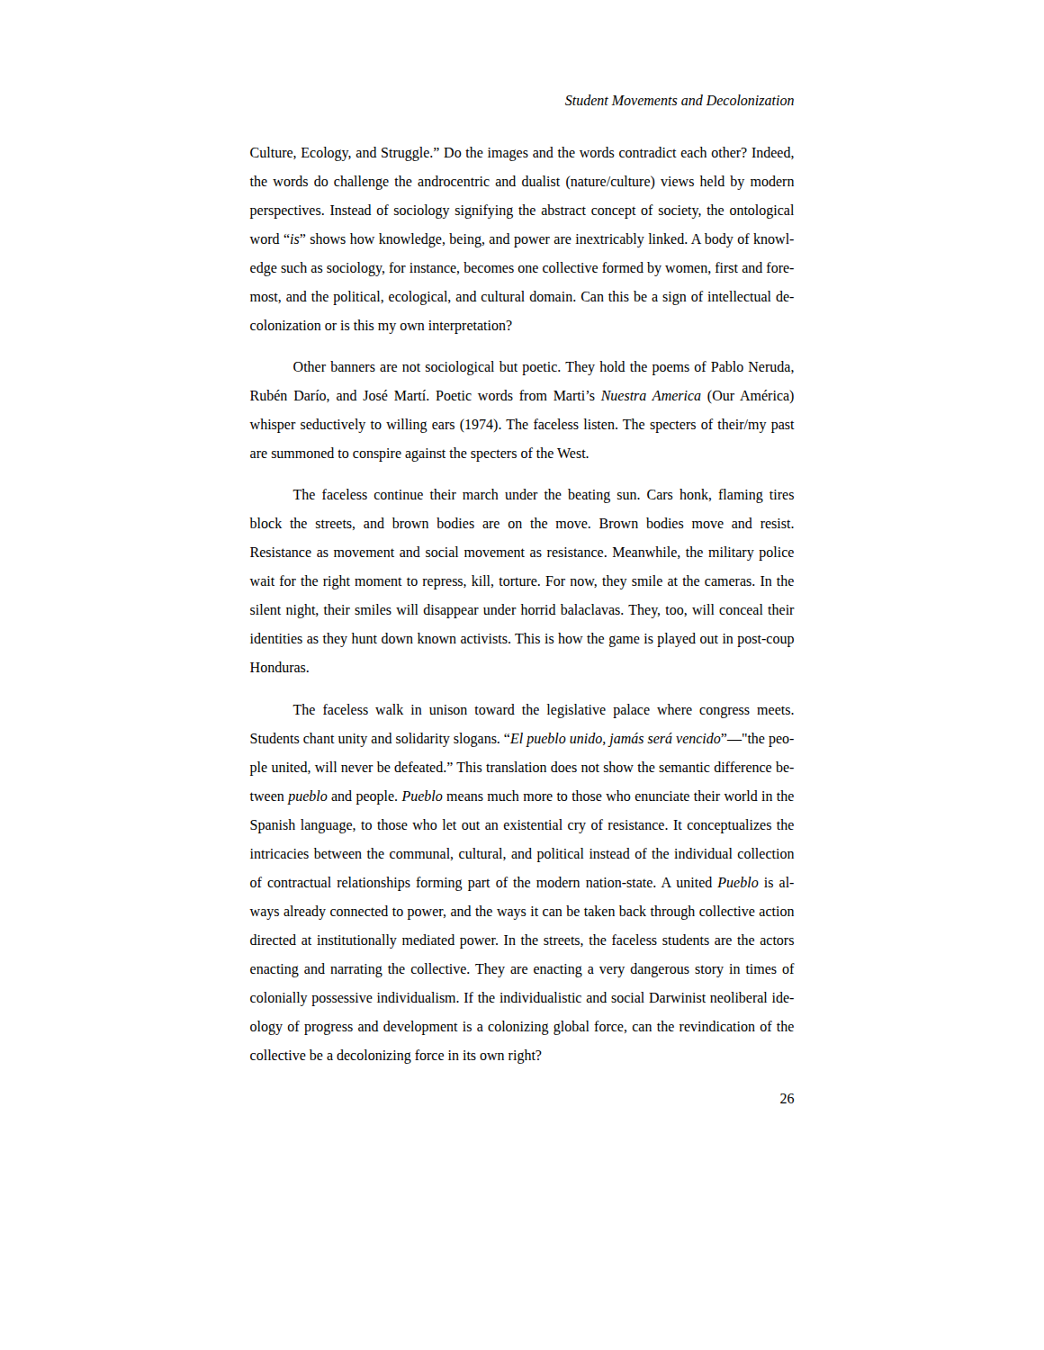Student Movements and Decolonization
Culture, Ecology, and Struggle.” Do the images and the words contradict each other? Indeed, the words do challenge the androcentric and dualist (nature/culture) views held by modern perspectives. Instead of sociology signifying the abstract concept of society, the ontological word “is” shows how knowledge, being, and power are inextricably linked. A body of knowledge such as sociology, for instance, becomes one collective formed by women, first and foremost, and the political, ecological, and cultural domain. Can this be a sign of intellectual decolonization or is this my own interpretation?
Other banners are not sociological but poetic. They hold the poems of Pablo Neruda, Rubén Darío, and José Martí. Poetic words from Marti’s Nuestra America (Our América) whisper seductively to willing ears (1974). The faceless listen. The specters of their/my past are summoned to conspire against the specters of the West.
The faceless continue their march under the beating sun. Cars honk, flaming tires block the streets, and brown bodies are on the move. Brown bodies move and resist. Resistance as movement and social movement as resistance. Meanwhile, the military police wait for the right moment to repress, kill, torture. For now, they smile at the cameras. In the silent night, their smiles will disappear under horrid balaclavas. They, too, will conceal their identities as they hunt down known activists. This is how the game is played out in post-coup Honduras.
The faceless walk in unison toward the legislative palace where congress meets. Students chant unity and solidarity slogans. “El pueblo unido, jamás será vencido”—"the people united, will never be defeated.” This translation does not show the semantic difference between pueblo and people. Pueblo means much more to those who enunciate their world in the Spanish language, to those who let out an existential cry of resistance. It conceptualizes the intricacies between the communal, cultural, and political instead of the individual collection of contractual relationships forming part of the modern nation-state. A united Pueblo is always already connected to power, and the ways it can be taken back through collective action directed at institutionally mediated power. In the streets, the faceless students are the actors enacting and narrating the collective. They are enacting a very dangerous story in times of colonially possessive individualism. If the individualistic and social Darwinist neoliberal ideology of progress and development is a colonizing global force, can the revindication of the collective be a decolonizing force in its own right?
26